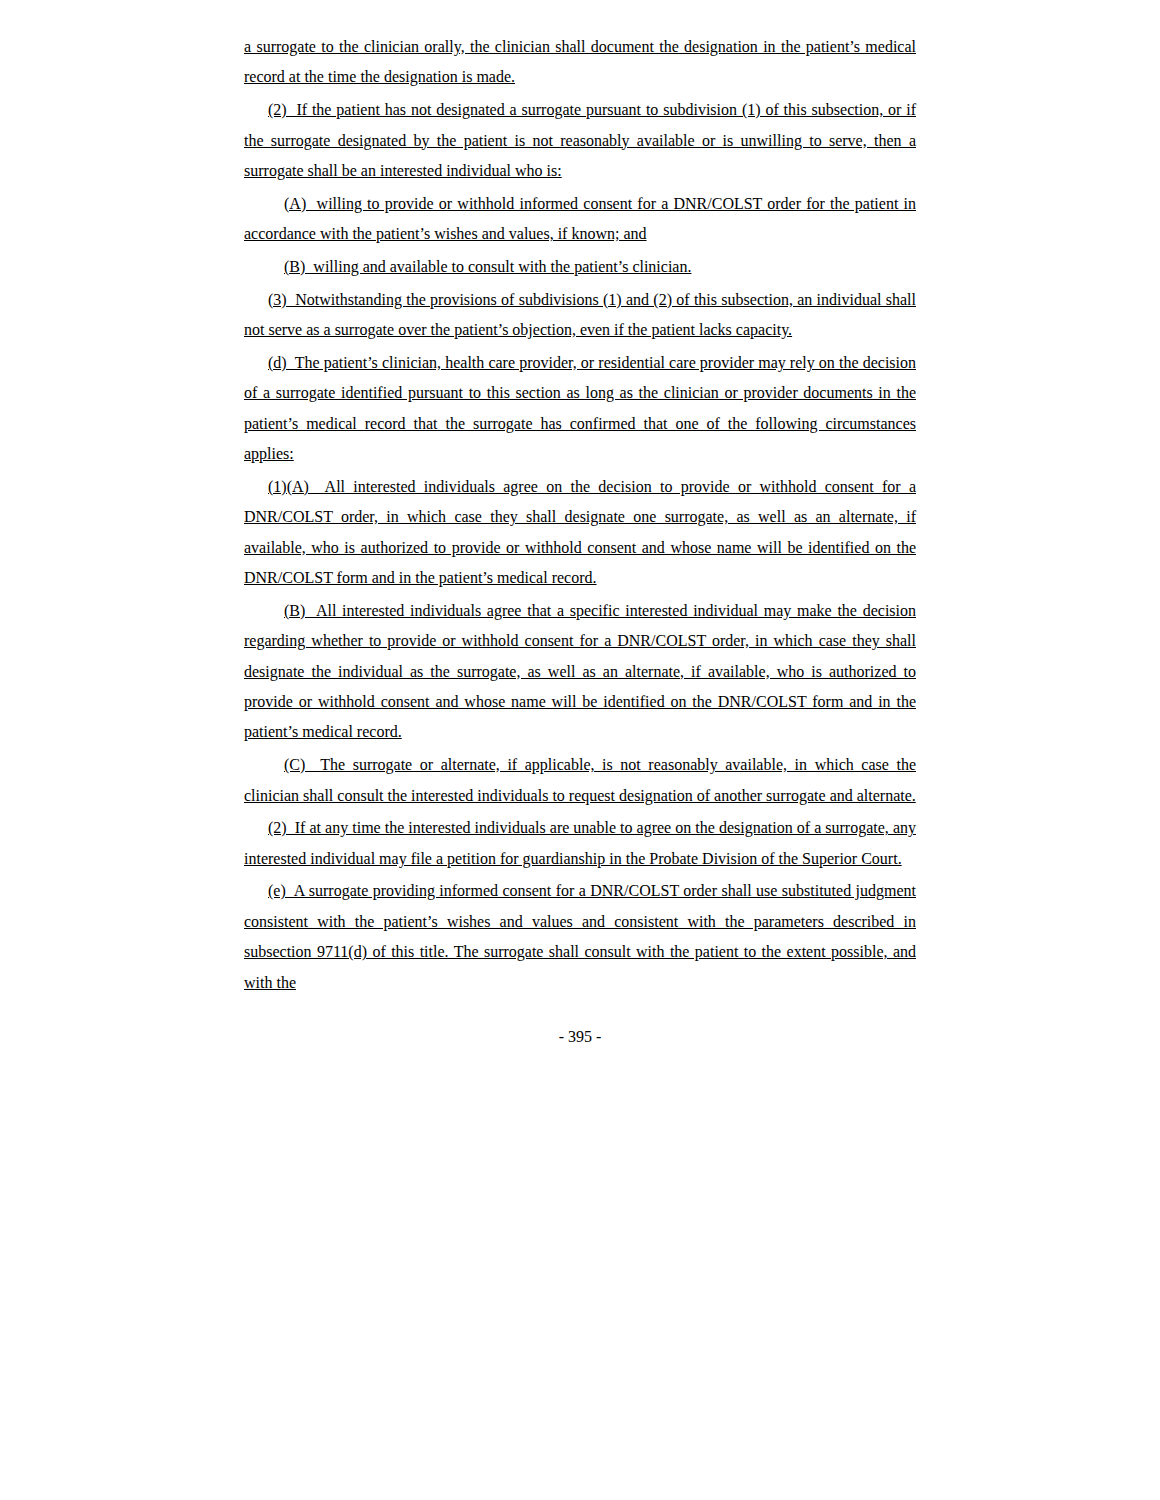a surrogate to the clinician orally, the clinician shall document the designation in the patient’s medical record at the time the designation is made.
(2) If the patient has not designated a surrogate pursuant to subdivision (1) of this subsection, or if the surrogate designated by the patient is not reasonably available or is unwilling to serve, then a surrogate shall be an interested individual who is:
(A) willing to provide or withhold informed consent for a DNR/COLST order for the patient in accordance with the patient’s wishes and values, if known; and
(B) willing and available to consult with the patient’s clinician.
(3) Notwithstanding the provisions of subdivisions (1) and (2) of this subsection, an individual shall not serve as a surrogate over the patient’s objection, even if the patient lacks capacity.
(d) The patient’s clinician, health care provider, or residential care provider may rely on the decision of a surrogate identified pursuant to this section as long as the clinician or provider documents in the patient’s medical record that the surrogate has confirmed that one of the following circumstances applies:
(1)(A) All interested individuals agree on the decision to provide or withhold consent for a DNR/COLST order, in which case they shall designate one surrogate, as well as an alternate, if available, who is authorized to provide or withhold consent and whose name will be identified on the DNR/COLST form and in the patient’s medical record.
(B) All interested individuals agree that a specific interested individual may make the decision regarding whether to provide or withhold consent for a DNR/COLST order, in which case they shall designate the individual as the surrogate, as well as an alternate, if available, who is authorized to provide or withhold consent and whose name will be identified on the DNR/COLST form and in the patient’s medical record.
(C) The surrogate or alternate, if applicable, is not reasonably available, in which case the clinician shall consult the interested individuals to request designation of another surrogate and alternate.
(2) If at any time the interested individuals are unable to agree on the designation of a surrogate, any interested individual may file a petition for guardianship in the Probate Division of the Superior Court.
(e) A surrogate providing informed consent for a DNR/COLST order shall use substituted judgment consistent with the patient’s wishes and values and consistent with the parameters described in subsection 9711(d) of this title. The surrogate shall consult with the patient to the extent possible, and with the
- 395 -